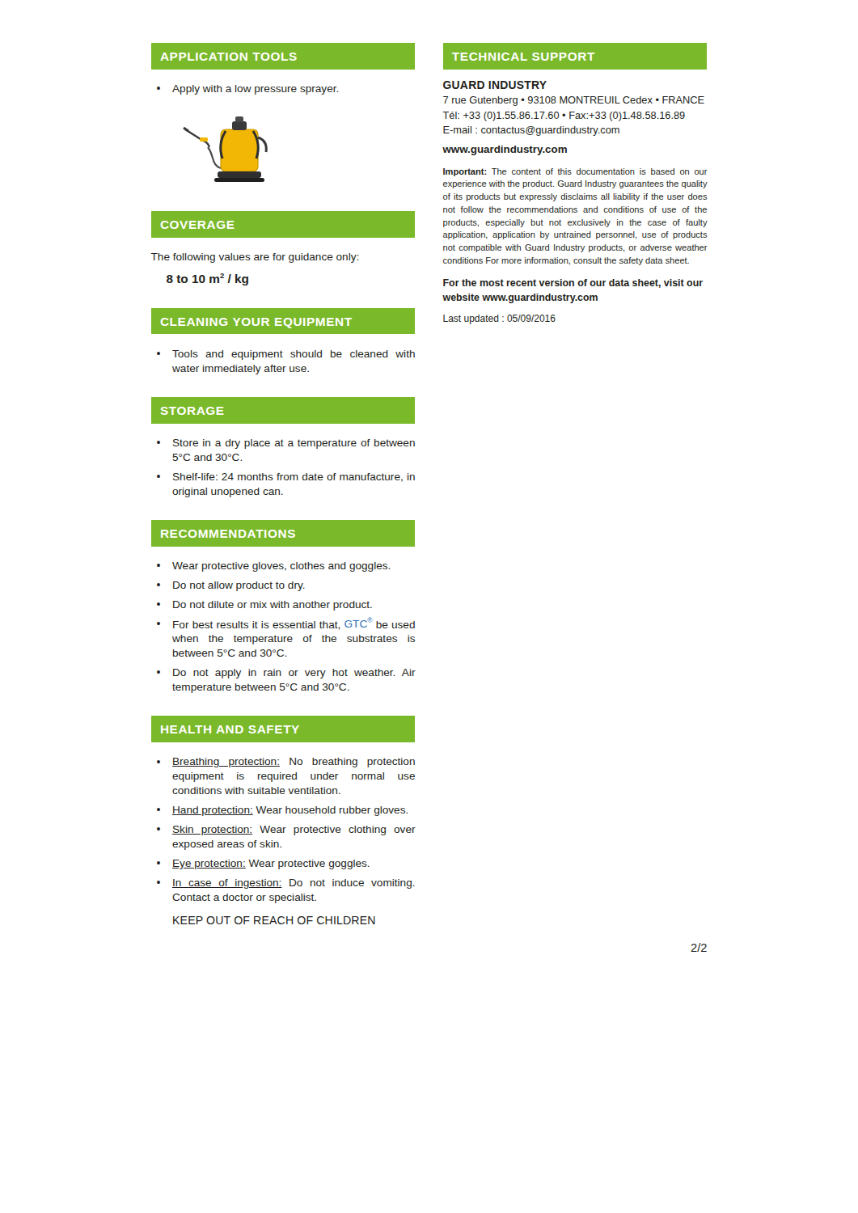Application tools
Apply with a low pressure sprayer.
Coverage
The following values are for guidance only:
8 to 10 m2 / kg
Cleaning your equipment
Tools and equipment should be cleaned with water immediately after use.
Storage
Store in a dry place at a temperature of between 5°C and 30°C.
Shelf-life: 24 months from date of manufacture, in original unopened can.
Recommendations
Wear protective gloves, clothes and goggles.
Do not allow product to dry.
Do not dilute or mix with another product.
For best results it is essential that, GTC® be used when the temperature of the substrates is between 5°C and 30°C.
Do not apply in rain or very hot weather. Air temperature between 5°C and 30°C.
Health and safety
Breathing protection: No breathing protection equipment is required under normal use conditions with suitable ventilation.
Hand protection: Wear household rubber gloves.
Skin protection: Wear protective clothing over exposed areas of skin.
Eye protection: Wear protective goggles.
In case of ingestion: Do not induce vomiting. Contact a doctor or specialist.
KEEP OUT OF REACH OF CHILDREN
Technical support
GUARD INDUSTRY
7 rue Gutenberg • 93108 MONTREUIL Cedex • FRANCE
Tél: +33 (0)1.55.86.17.60 • Fax:+33 (0)1.48.58.16.89
E-mail : contactus@guardindustry.com
www.guardindustry.com
Important: The content of this documentation is based on our experience with the product. Guard Industry guarantees the quality of its products but expressly disclaims all liability if the user does not follow the recommendations and conditions of use of the products, especially but not exclusively in the case of faulty application, application by untrained personnel, use of products not compatible with Guard Industry products, or adverse weather conditions For more information, consult the safety data sheet.
For the most recent version of our data sheet, visit our website www.guardindustry.com
Last updated : 05/09/2016
2/2